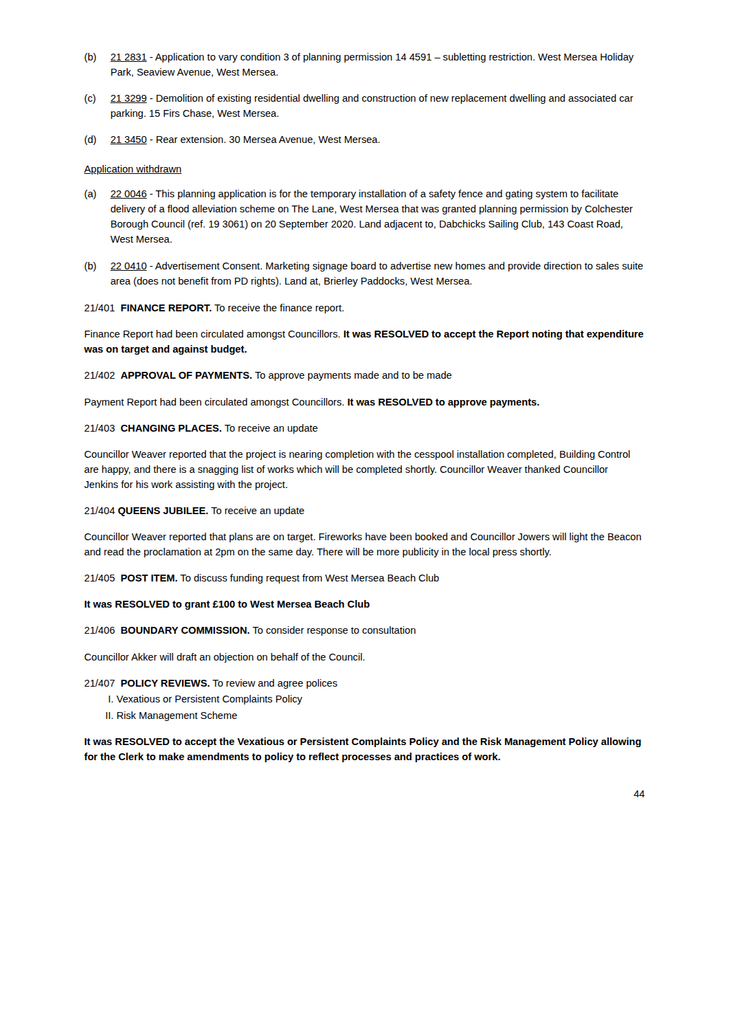(b) 21 2831 - Application to vary condition 3 of planning permission 14 4591 – subletting restriction. West Mersea Holiday Park, Seaview Avenue, West Mersea.
(c) 21 3299 - Demolition of existing residential dwelling and construction of new replacement dwelling and associated car parking. 15 Firs Chase, West Mersea.
(d) 21 3450 - Rear extension. 30 Mersea Avenue, West Mersea.
Application withdrawn
(a) 22 0046 - This planning application is for the temporary installation of a safety fence and gating system to facilitate delivery of a flood alleviation scheme on The Lane, West Mersea that was granted planning permission by Colchester Borough Council (ref. 19 3061) on 20 September 2020. Land adjacent to, Dabchicks Sailing Club, 143 Coast Road, West Mersea.
(b) 22 0410 - Advertisement Consent. Marketing signage board to advertise new homes and provide direction to sales suite area (does not benefit from PD rights). Land at, Brierley Paddocks, West Mersea.
21/401 FINANCE REPORT. To receive the finance report.
Finance Report had been circulated amongst Councillors. It was RESOLVED to accept the Report noting that expenditure was on target and against budget.
21/402 APPROVAL OF PAYMENTS. To approve payments made and to be made
Payment Report had been circulated amongst Councillors. It was RESOLVED to approve payments.
21/403 CHANGING PLACES. To receive an update
Councillor Weaver reported that the project is nearing completion with the cesspool installation completed, Building Control are happy, and there is a snagging list of works which will be completed shortly. Councillor Weaver thanked Councillor Jenkins for his work assisting with the project.
21/404 QUEENS JUBILEE. To receive an update
Councillor Weaver reported that plans are on target. Fireworks have been booked and Councillor Jowers will light the Beacon and read the proclamation at 2pm on the same day. There will be more publicity in the local press shortly.
21/405 POST ITEM. To discuss funding request from West Mersea Beach Club
It was RESOLVED to grant £100 to West Mersea Beach Club
21/406 BOUNDARY COMMISSION. To consider response to consultation
Councillor Akker will draft an objection on behalf of the Council.
21/407 POLICY REVIEWS. To review and agree polices
Vexatious or Persistent Complaints Policy
Risk Management Scheme
It was RESOLVED to accept the Vexatious or Persistent Complaints Policy and the Risk Management Policy allowing for the Clerk to make amendments to policy to reflect processes and practices of work.
44